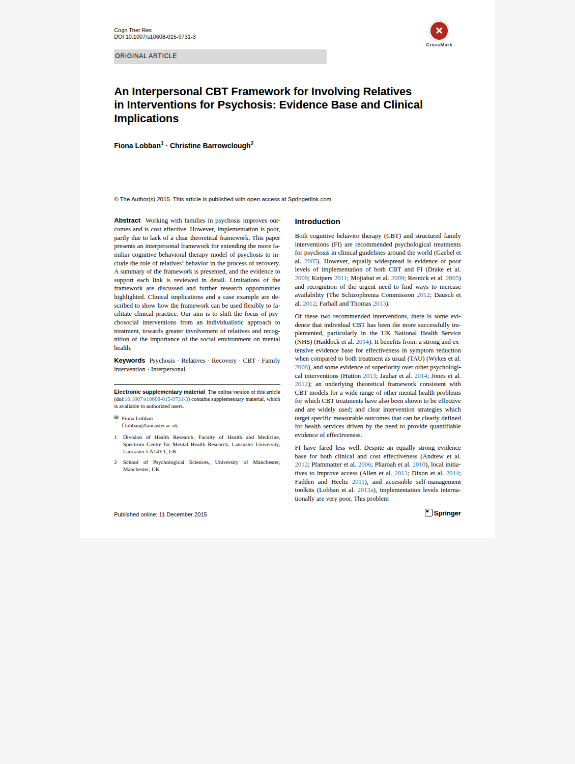CrossMark
Cogn Ther Res
DOI 10.1007/s10608-015-9731-3
ORIGINAL ARTICLE
An Interpersonal CBT Framework for Involving Relatives
in Interventions for Psychosis: Evidence Base and Clinical
Implications
Fiona Lobban1 · Christine Barrowclough2
© The Author(s) 2015. This article is published with open access at Springerlink.com
Abstract Working with families in psychosis improves outcomes and is cost effective. However, implementation is poor, partly due to lack of a clear theoretical framework. This paper presents an interpersonal framework for extending the more familiar cognitive behavioral therapy model of psychosis to include the role of relatives’ behavior in the process of recovery. A summary of the framework is presented, and the evidence to support each link is reviewed in detail. Limitations of the framework are discussed and further research opportunities highlighted. Clinical implications and a case example are described to show how the framework can be used flexibly to facilitate clinical practice. Our aim is to shift the focus of psychosocial interventions from an individualistic approach to treatment, towards greater involvement of relatives and recognition of the importance of the social environment on mental health.
Keywords Psychosis · Relatives · Recovery · CBT · Family intervention · Interpersonal
Electronic supplementary material The online version of this article (doi:10.1007/s10608-015-9731-3) contains supplementary material, which is available to authorized users.
✉
Fiona Lobban
f.lobban@lancaster.ac.uk
1
Division of Health Research, Faculty of Health and Medicine, Spectrum Centre for Mental Health Research, Lancaster University, Lancaster LA14YT, UK
2
School of Psychological Sciences, University of Manchester, Manchester, UK
Introduction
Both cognitive behavior therapy (CBT) and structured family interventions (FI) are recommended psychological treatments for psychosis in clinical guidelines around the world (Gaebel et al. 2005). However, equally widespread is evidence of poor levels of implementation of both CBT and FI (Drake et al. 2009; Kuipers 2011; Mojtabai et al. 2009; Resnick et al. 2005) and recognition of the urgent need to find ways to increase availability (The Schizophrenia Commission 2012; Dausch et al. 2012; Farhall and Thomas 2013).
Of these two recommended interventions, there is some evidence that individual CBT has been the more successfully implemented, particularly in the UK National Health Service (NHS) (Haddock et al. 2014). It benefits from: a strong and extensive evidence base for effectiveness in symptom reduction when compared to both treatment as usual (TAU) (Wykes et al. 2008), and some evidence of superiority over other psychological interventions (Hutton 2013; Jauhar et al. 2014; Jones et al. 2012); an underlying theoretical framework consistent with CBT models for a wide range of other mental health problems for which CBT treatments have also been shown to be effective and are widely used; and clear intervention strategies which target specific measurable outcomes that can be clearly defined for health services driven by the need to provide quantifiable evidence of effectiveness.
FI have fared less well. Despite an equally strong evidence base for both clinical and cost effectiveness (Andrew et al. 2012; Pfammatter et al. 2006; Pharoah et al. 2010), local initiatives to improve access (Allen et al. 2013; Dixon et al. 2014; Fadden and Heelis 2011), and accessible self-management toolkits (Lobban et al. 2013a), implementation levels internationally are very poor. This problem
Published online: 11 December 2015
Springer